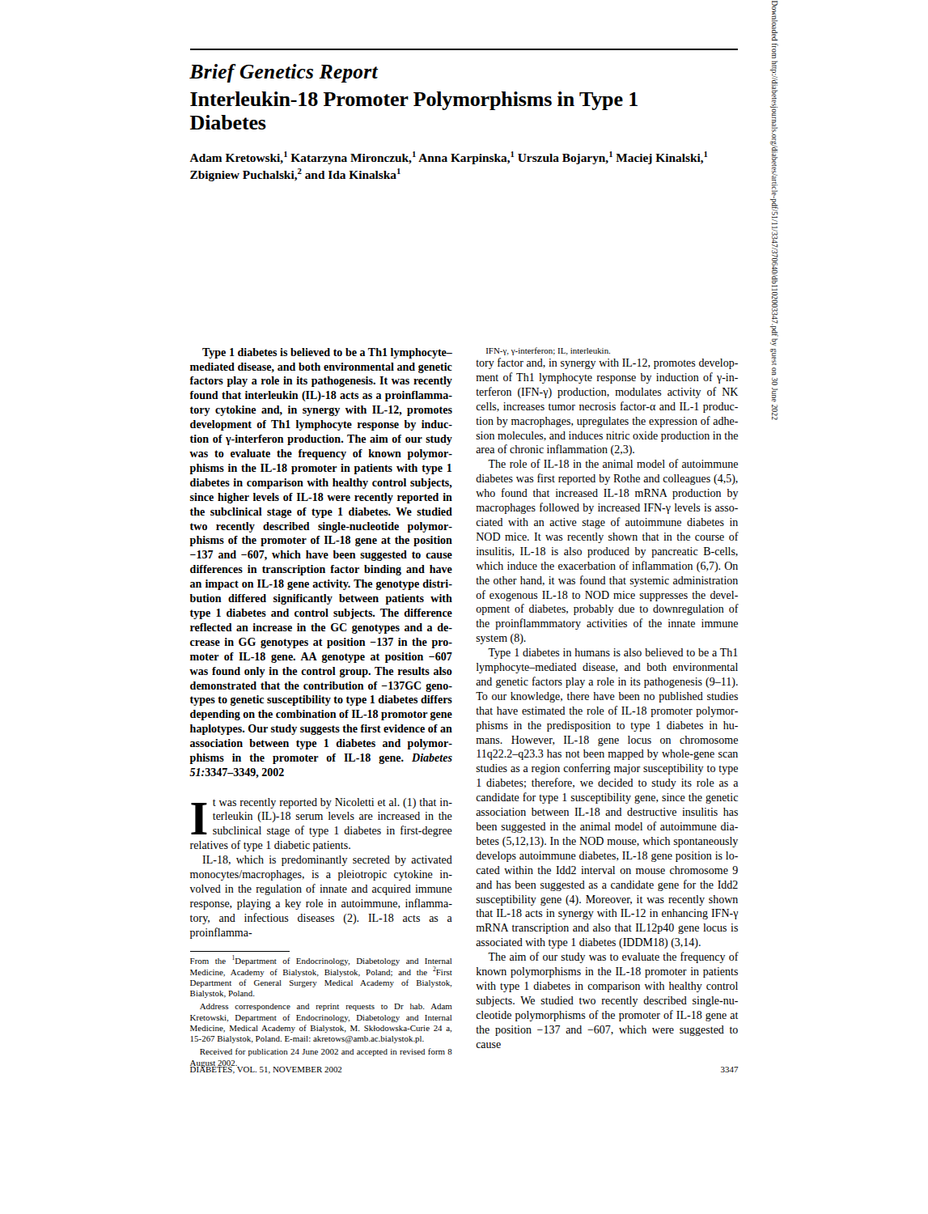Brief Genetics Report
Interleukin-18 Promoter Polymorphisms in Type 1
Diabetes
Adam Kretowski,1 Katarzyna Mironczuk,1 Anna Karpinska,1 Urszula Bojaryn,1 Maciej Kinalski,1
Zbigniew Puchalski,2 and Ida Kinalska1
Downloaded from http://diabetesjournals.org/diabetes/article-pdf/51/11/3347/370640/db1102003347.pdf by guest on 30 June 2022
Type 1 diabetes is believed to be a Th1 lymphocyte–mediated disease, and both environmental and genetic factors play a role in its pathogenesis. It was recently found that interleukin (IL)-18 acts as a proinflammatory cytokine and, in synergy with IL-12, promotes development of Th1 lymphocyte response by induction of γ-interferon production. The aim of our study was to evaluate the frequency of known polymorphisms in the IL-18 promoter in patients with type 1 diabetes in comparison with healthy control subjects, since higher levels of IL-18 were recently reported in the subclinical stage of type 1 diabetes. We studied two recently described single-nucleotide polymorphisms of the promoter of IL-18 gene at the position −137 and −607, which have been suggested to cause differences in transcription factor binding and have an impact on IL-18 gene activity. The genotype distribution differed significantly between patients with type 1 diabetes and control subjects. The difference reflected an increase in the GC genotypes and a decrease in GG genotypes at position −137 in the promoter of IL-18 gene. AA genotype at position −607 was found only in the control group. The results also demonstrated that the contribution of −137GC genotypes to genetic susceptibility to type 1 diabetes differs depending on the combination of IL-18 promotor gene haplotypes. Our study suggests the first evidence of an association between type 1 diabetes and polymorphisms in the promoter of IL-18 gene. Diabetes 51: 3347–3349, 2002
It was recently reported by Nicoletti et al. (1) that interleukin (IL)-18 serum levels are increased in the subclinical stage of type 1 diabetes in first-degree relatives of type 1 diabetic patients.
IL-18, which is predominantly secreted by activated monocytes/macrophages, is a pleiotropic cytokine involved in the regulation of innate and acquired immune response, playing a key role in autoimmune, inflammatory, and infectious diseases (2). IL-18 acts as a proinflamma-
From the 1Department of Endocrinology, Diabetology and Internal Medicine, Academy of Bialystok, Bialystok, Poland; and the 2First Department of General Surgery Medical Academy of Bialystok, Bialystok, Poland.
Address correspondence and reprint requests to Dr hab. Adam Kretowski, Department of Endocrinology, Diabetology and Internal Medicine, Medical Academy of Bialystok, M. Skłodowska-Curie 24 a, 15-267 Bialystok, Poland. E-mail: akretows@amb.ac.bialystok.pl.
Received for publication 24 June 2002 and accepted in revised form 8 August 2002.
IFN-γ, γ-interferon; IL, interleukin.
tory factor and, in synergy with IL-12, promotes development of Th1 lymphocyte response by induction of γ-interferon (IFN-γ) production, modulates activity of NK cells, increases tumor necrosis factor-α and IL-1 production by macrophages, upregulates the expression of adhesion molecules, and induces nitric oxide production in the area of chronic inflammation (2,3).
The role of IL-18 in the animal model of autoimmune diabetes was first reported by Rothe and colleagues (4,5), who found that increased IL-18 mRNA production by macrophages followed by increased IFN-γ levels is associated with an active stage of autoimmune diabetes in NOD mice. It was recently shown that in the course of insulitis, IL-18 is also produced by pancreatic B-cells, which induce the exacerbation of inflammation (6,7). On the other hand, it was found that systemic administration of exogenous IL-18 to NOD mice suppresses the development of diabetes, probably due to downregulation of the proinflammmatory activities of the innate immune system (8).
Type 1 diabetes in humans is also believed to be a Th1 lymphocyte–mediated disease, and both environmental and genetic factors play a role in its pathogenesis (9–11). To our knowledge, there have been no published studies that have estimated the role of IL-18 promoter polymorphisms in the predisposition to type 1 diabetes in humans. However, IL-18 gene locus on chromosome 11q22.2–q23.3 has not been mapped by whole-gene scan studies as a region conferring major susceptibility to type 1 diabetes; therefore, we decided to study its role as a candidate for type 1 susceptibility gene, since the genetic association between IL-18 and destructive insulitis has been suggested in the animal model of autoimmune diabetes (5,12,13). In the NOD mouse, which spontaneously develops autoimmune diabetes, IL-18 gene position is located within the Idd2 interval on mouse chromosome 9 and has been suggested as a candidate gene for the Idd2 susceptibility gene (4). Moreover, it was recently shown that IL-18 acts in synergy with IL-12 in enhancing IFN-γ mRNA transcription and also that IL12p40 gene locus is associated with type 1 diabetes (IDDM18) (3,14).
The aim of our study was to evaluate the frequency of known polymorphisms in the IL-18 promoter in patients with type 1 diabetes in comparison with healthy control subjects. We studied two recently described single-nucleotide polymorphisms of the promoter of IL-18 gene at the position −137 and −607, which were suggested to cause
DIABETES, VOL. 51, NOVEMBER 2002 3347